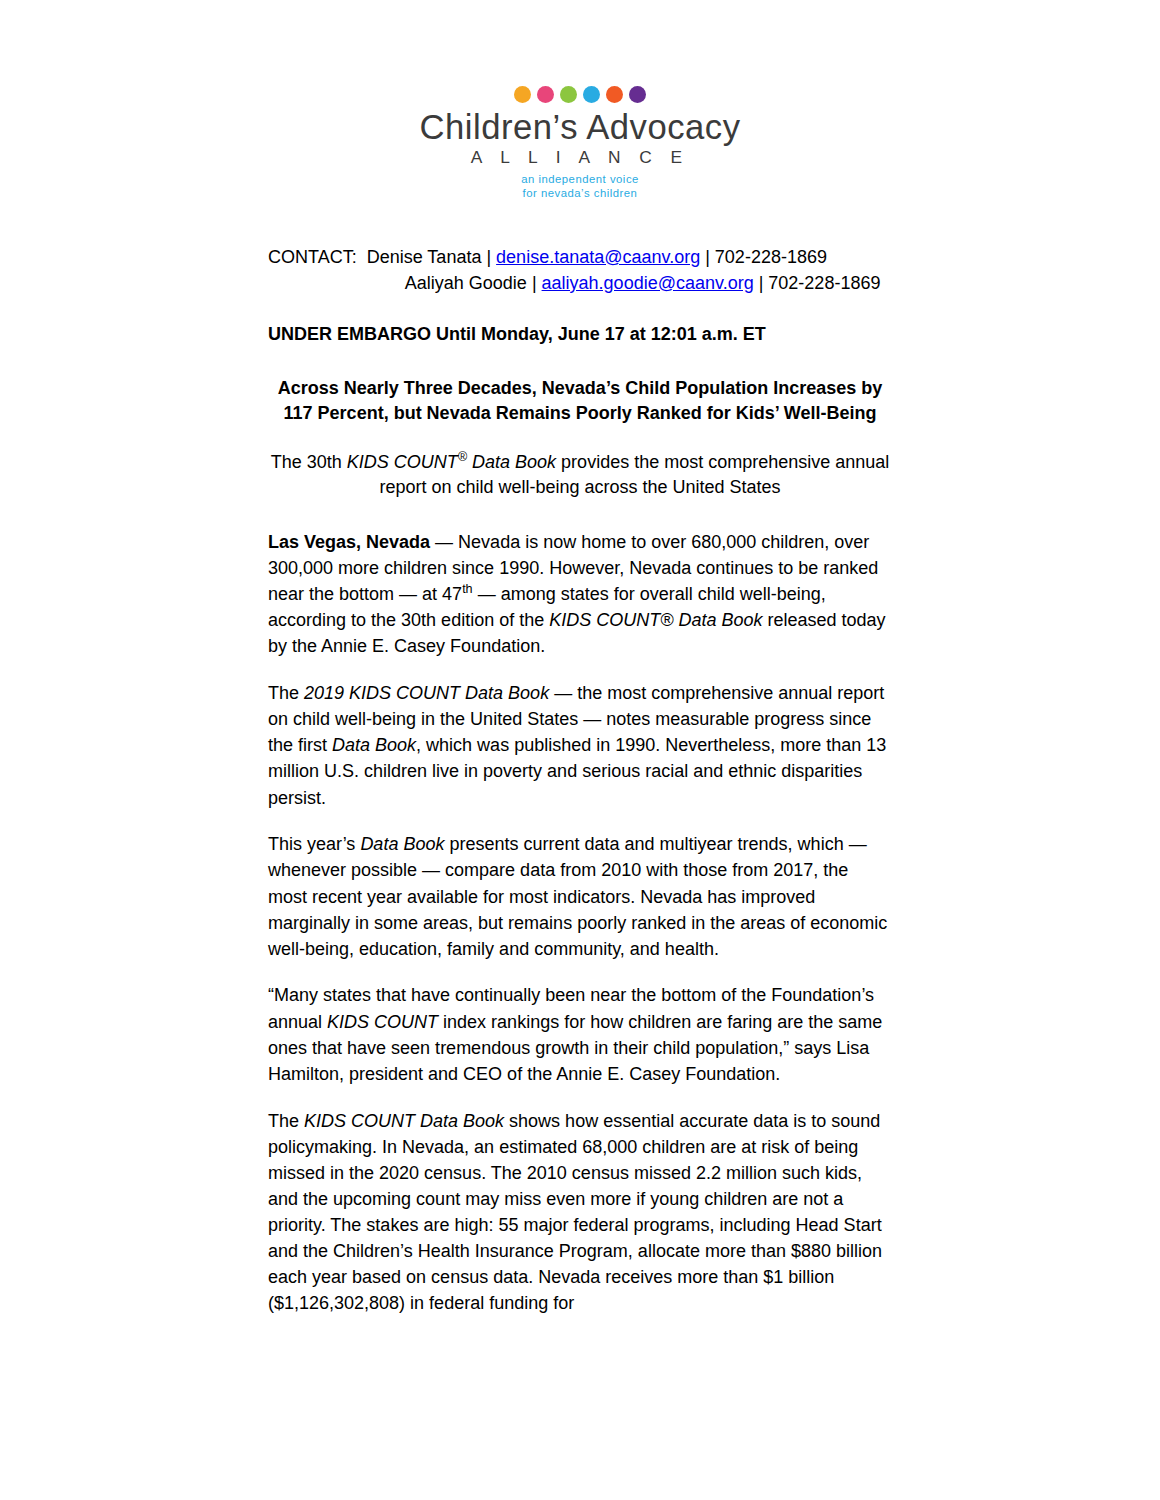Children’s Advocacy
A L L I A N C E
an independent voice
for nevada’s children
CONTACT: Denise Tanata | denise.tanata@caanv.org | 702-228-1869
Aaliyah Goodie | aaliyah.goodie@caanv.org | 702-228-1869
UNDER EMBARGO Until Monday, June 17 at 12:01 a.m. ET
Across Nearly Three Decades, Nevada’s Child Population Increases by 117 Percent, but Nevada Remains Poorly Ranked for Kids’ Well-Being
The 30th KIDS COUNT® Data Book provides the most comprehensive annual report on child well-being across the United States
Las Vegas, Nevada — Nevada is now home to over 680,000 children, over 300,000 more children since 1990. However, Nevada continues to be ranked near the bottom — at 47th — among states for overall child well-being, according to the 30th edition of the KIDS COUNT® Data Book released today by the Annie E. Casey Foundation.
The 2019 KIDS COUNT Data Book — the most comprehensive annual report on child well-being in the United States — notes measurable progress since the first Data Book, which was published in 1990. Nevertheless, more than 13 million U.S. children live in poverty and serious racial and ethnic disparities persist.
This year’s Data Book presents current data and multiyear trends, which — whenever possible — compare data from 2010 with those from 2017, the most recent year available for most indicators. Nevada has improved marginally in some areas, but remains poorly ranked in the areas of economic well-being, education, family and community, and health.
“Many states that have continually been near the bottom of the Foundation’s annual KIDS COUNT index rankings for how children are faring are the same ones that have seen tremendous growth in their child population,” says Lisa Hamilton, president and CEO of the Annie E. Casey Foundation.
The KIDS COUNT Data Book shows how essential accurate data is to sound policymaking. In Nevada, an estimated 68,000 children are at risk of being missed in the 2020 census. The 2010 census missed 2.2 million such kids, and the upcoming count may miss even more if young children are not a priority. The stakes are high: 55 major federal programs, including Head Start and the Children’s Health Insurance Program, allocate more than $880 billion each year based on census data. Nevada receives more than $1 billion ($1,126,302,808) in federal funding for